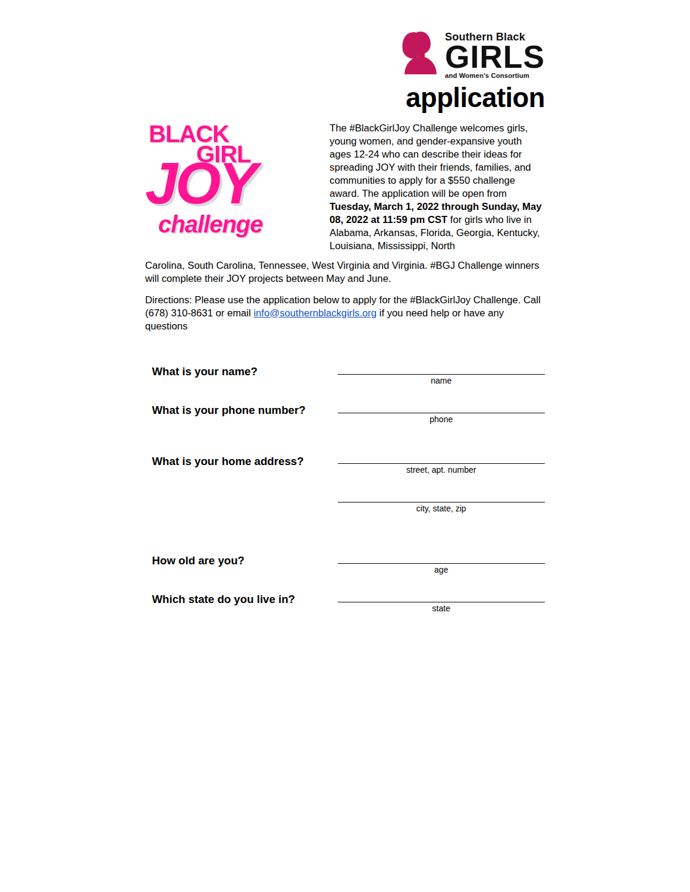Southern Black
GIRLS
and Women’s Consortium
application
BLACK GIRL JOY challenge
The #BlackGirlJoy Challenge welcomes girls, young women, and gender-expansive youth ages 12-24 who can describe their ideas for spreading JOY with their friends, families, and communities to apply for a $550 challenge award. The application will be open from Tuesday, March 1, 2022 through Sunday, May 08, 2022 at 11:59 pm CST for girls who live in Alabama, Arkansas, Florida, Georgia, Kentucky, Louisiana, Mississippi, North
Carolina, South Carolina, Tennessee, West Virginia and Virginia. #BGJ Challenge winners will complete their JOY projects between May and June.
Directions: Please use the application below to apply for the #BlackGirlJoy Challenge. Call (678) 310-8631 or email info@southernblackgirls.org if you need help or have any questions
What is your name?
name
What is your phone number?
phone
What is your home address?
street, apt. number
city, state, zip
How old are you?
age
Which state do you live in?
state